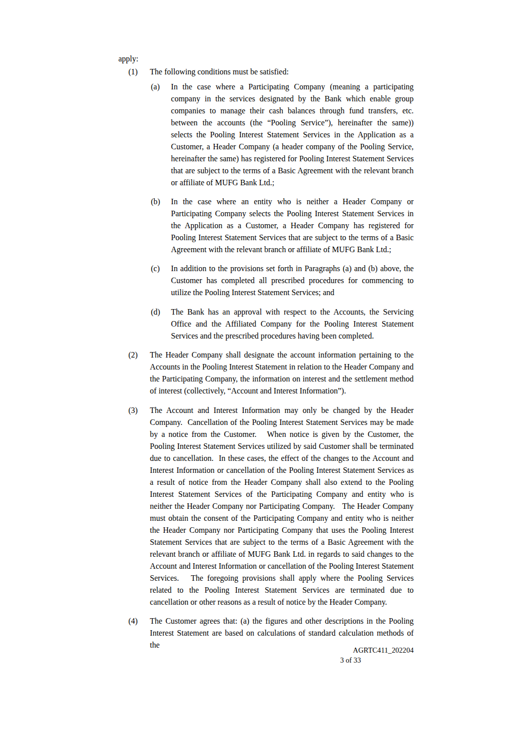apply:
(1) The following conditions must be satisfied:
(a) In the case where a Participating Company (meaning a participating company in the services designated by the Bank which enable group companies to manage their cash balances through fund transfers, etc. between the accounts (the “Pooling Service”), hereinafter the same)) selects the Pooling Interest Statement Services in the Application as a Customer, a Header Company (a header company of the Pooling Service, hereinafter the same) has registered for Pooling Interest Statement Services that are subject to the terms of a Basic Agreement with the relevant branch or affiliate of MUFG Bank Ltd.;
(b) In the case where an entity who is neither a Header Company or Participating Company selects the Pooling Interest Statement Services in the Application as a Customer, a Header Company has registered for Pooling Interest Statement Services that are subject to the terms of a Basic Agreement with the relevant branch or affiliate of MUFG Bank Ltd.;
(c) In addition to the provisions set forth in Paragraphs (a) and (b) above, the Customer has completed all prescribed procedures for commencing to utilize the Pooling Interest Statement Services; and
(d) The Bank has an approval with respect to the Accounts, the Servicing Office and the Affiliated Company for the Pooling Interest Statement Services and the prescribed procedures having been completed.
(2) The Header Company shall designate the account information pertaining to the Accounts in the Pooling Interest Statement in relation to the Header Company and the Participating Company, the information on interest and the settlement method of interest (collectively, “Account and Interest Information”).
(3) The Account and Interest Information may only be changed by the Header Company. Cancellation of the Pooling Interest Statement Services may be made by a notice from the Customer. When notice is given by the Customer, the Pooling Interest Statement Services utilized by said Customer shall be terminated due to cancellation. In these cases, the effect of the changes to the Account and Interest Information or cancellation of the Pooling Interest Statement Services as a result of notice from the Header Company shall also extend to the Pooling Interest Statement Services of the Participating Company and entity who is neither the Header Company nor Participating Company. The Header Company must obtain the consent of the Participating Company and entity who is neither the Header Company nor Participating Company that uses the Pooling Interest Statement Services that are subject to the terms of a Basic Agreement with the relevant branch or affiliate of MUFG Bank Ltd. in regards to said changes to the Account and Interest Information or cancellation of the Pooling Interest Statement Services. The foregoing provisions shall apply where the Pooling Services related to the Pooling Interest Statement Services are terminated due to cancellation or other reasons as a result of notice by the Header Company.
(4) The Customer agrees that: (a) the figures and other descriptions in the Pooling Interest Statement are based on calculations of standard calculation methods of the
AGRTC411_202204 3 of 33